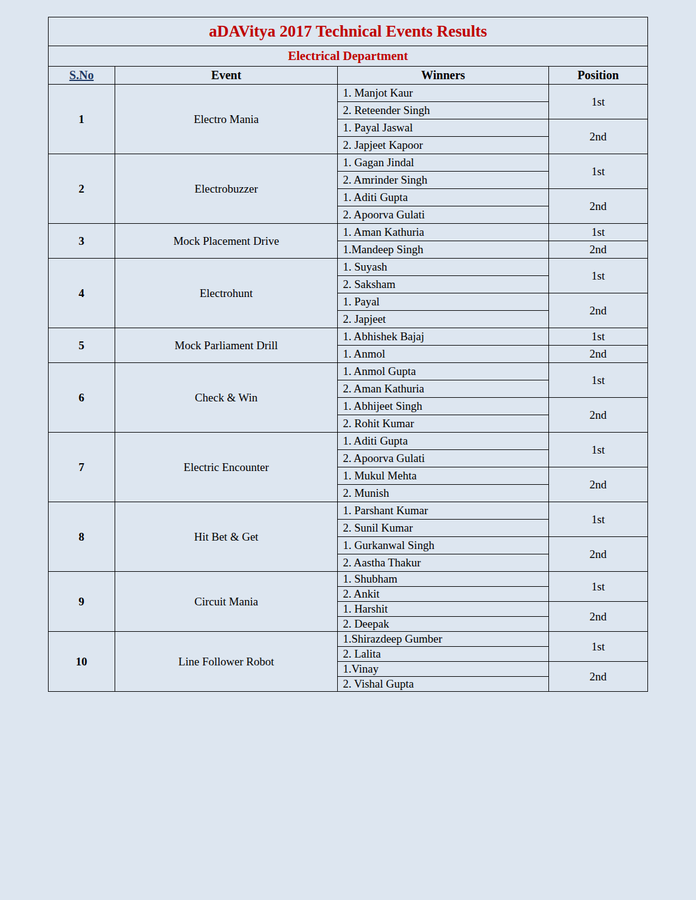| aDAVitya 2017 Technical Events Results |
| Electrical Department |
| S.No | Event | Winners | Position |
| 1 | Electro Mania | 1. Manjot Kaur | 1st |
| 2. Reteender Singh |
| 1. Payal Jaswal | 2nd |
| 2. Japjeet Kapoor |
| 2 | Electrobuzzer | 1. Gagan Jindal | 1st |
| 2. Amrinder Singh |
| 1. Aditi Gupta | 2nd |
| 2. Apoorva Gulati |
| 3 | Mock Placement Drive | 1. Aman Kathuria | 1st |
| 1.Mandeep Singh | 2nd |
| 4 | Electrohunt | 1. Suyash | 1st |
| 2. Saksham |
| 1. Payal | 2nd |
| 2. Japjeet |
| 5 | Mock Parliament Drill | 1. Abhishek Bajaj | 1st |
| 1. Anmol | 2nd |
| 6 | Check & Win | 1. Anmol Gupta | 1st |
| 2. Aman Kathuria |
| 1. Abhijeet Singh | 2nd |
| 2. Rohit Kumar |
| 7 | Electric Encounter | 1. Aditi Gupta | 1st |
| 2. Apoorva Gulati |
| 1. Mukul Mehta | 2nd |
| 2. Munish |
| 8 | Hit Bet & Get | 1. Parshant Kumar | 1st |
| 2. Sunil Kumar |
| 1. Gurkanwal Singh | 2nd |
| 2. Aastha Thakur |
| 9 | Circuit Mania | 1. Shubham | 1st |
| 2. Ankit |
| 1. Harshit | 2nd |
| 2. Deepak |
| 10 | Line Follower Robot | 1.Shirazdeep Gumber | 1st |
| 2. Lalita |
| 1.Vinay | 2nd |
| 2. Vishal Gupta |